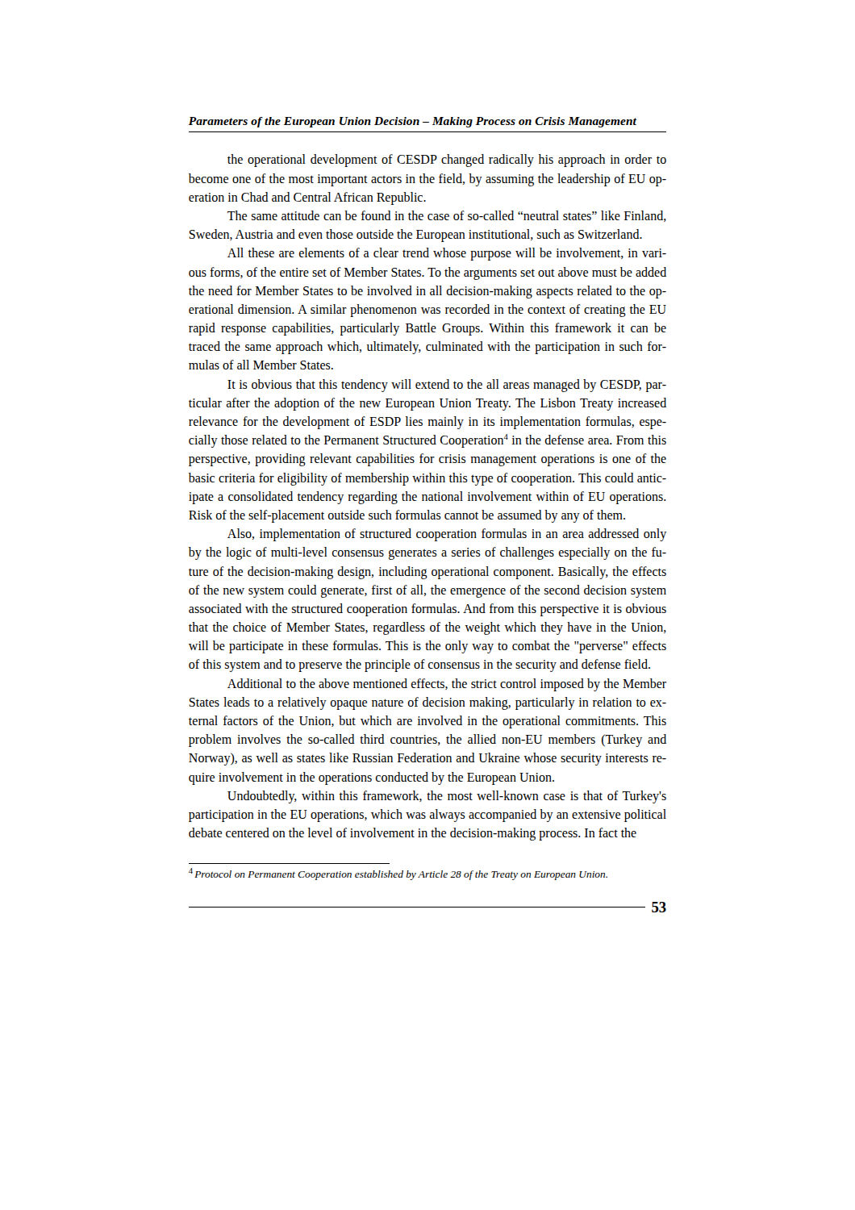Parameters of the European Union Decision – Making Process on Crisis Management
the operational development of CESDP changed radically his approach in order to become one of the most important actors in the field, by assuming the leadership of EU operation in Chad and Central African Republic.
The same attitude can be found in the case of so-called “neutral states” like Finland, Sweden, Austria and even those outside the European institutional, such as Switzerland.
All these are elements of a clear trend whose purpose will be involvement, in various forms, of the entire set of Member States. To the arguments set out above must be added the need for Member States to be involved in all decision-making aspects related to the operational dimension. A similar phenomenon was recorded in the context of creating the EU rapid response capabilities, particularly Battle Groups. Within this framework it can be traced the same approach which, ultimately, culminated with the participation in such formulas of all Member States.
It is obvious that this tendency will extend to the all areas managed by CESDP, particular after the adoption of the new European Union Treaty. The Lisbon Treaty increased relevance for the development of ESDP lies mainly in its implementation formulas, especially those related to the Permanent Structured Cooperation4 in the defense area. From this perspective, providing relevant capabilities for crisis management operations is one of the basic criteria for eligibility of membership within this type of cooperation. This could anticipate a consolidated tendency regarding the national involvement within of EU operations. Risk of the self-placement outside such formulas cannot be assumed by any of them.
Also, implementation of structured cooperation formulas in an area addressed only by the logic of multi-level consensus generates a series of challenges especially on the future of the decision-making design, including operational component. Basically, the effects of the new system could generate, first of all, the emergence of the second decision system associated with the structured cooperation formulas. And from this perspective it is obvious that the choice of Member States, regardless of the weight which they have in the Union, will be participate in these formulas. This is the only way to combat the "perverse" effects of this system and to preserve the principle of consensus in the security and defense field.
Additional to the above mentioned effects, the strict control imposed by the Member States leads to a relatively opaque nature of decision making, particularly in relation to external factors of the Union, but which are involved in the operational commitments. This problem involves the so-called third countries, the allied non-EU members (Turkey and Norway), as well as states like Russian Federation and Ukraine whose security interests require involvement in the operations conducted by the European Union.
Undoubtedly, within this framework, the most well-known case is that of Turkey's participation in the EU operations, which was always accompanied by an extensive political debate centered on the level of involvement in the decision-making process. In fact the
4Protocol on Permanent Cooperation established by Article 28 of the Treaty on European Union.
53